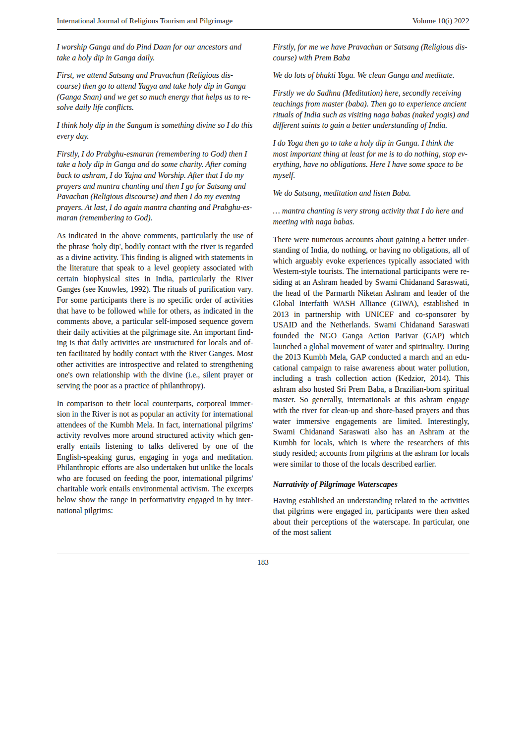International Journal of Religious Tourism and Pilgrimage Volume 10(i) 2022
I worship Ganga and do Pind Daan for our ancestors and take a holy dip in Ganga daily.
First, we attend Satsang and Pravachan (Religious discourse) then go to attend Yagya and take holy dip in Ganga (Ganga Snan) and we get so much energy that helps us to resolve daily life conflicts.
I think holy dip in the Sangam is something divine so I do this every day.
Firstly, I do Prabghu-esmaran (remembering to God) then I take a holy dip in Ganga and do some charity. After coming back to ashram, I do Yajna and Worship. After that I do my prayers and mantra chanting and then I go for Satsang and Pavachan (Religious discourse) and then I do my evening prayers. At last, I do again mantra chanting and Prabghu-esmaran (remembering to God).
As indicated in the above comments, particularly the use of the phrase 'holy dip', bodily contact with the river is regarded as a divine activity. This finding is aligned with statements in the literature that speak to a level geopiety associated with certain biophysical sites in India, particularly the River Ganges (see Knowles, 1992). The rituals of purification vary. For some participants there is no specific order of activities that have to be followed while for others, as indicated in the comments above, a particular self-imposed sequence govern their daily activities at the pilgrimage site. An important finding is that daily activities are unstructured for locals and often facilitated by bodily contact with the River Ganges. Most other activities are introspective and related to strengthening one's own relationship with the divine (i.e., silent prayer or serving the poor as a practice of philanthropy).
In comparison to their local counterparts, corporeal immersion in the River is not as popular an activity for international attendees of the Kumbh Mela. In fact, international pilgrims' activity revolves more around structured activity which generally entails listening to talks delivered by one of the English-speaking gurus, engaging in yoga and meditation. Philanthropic efforts are also undertaken but unlike the locals who are focused on feeding the poor, international pilgrims' charitable work entails environmental activism. The excerpts below show the range in performativity engaged in by international pilgrims:
Firstly, for me we have Pravachan or Satsang (Religious discourse) with Prem Baba
We do lots of bhakti Yoga. We clean Ganga and meditate.
Firstly we do Sadhna (Meditation) here, secondly receiving teachings from master (baba). Then go to experience ancient rituals of India such as visiting naga babas (naked yogis) and different saints to gain a better understanding of India.
I do Yoga then go to take a holy dip in Ganga. I think the most important thing at least for me is to do nothing, stop everything, have no obligations. Here I have some space to be myself.
We do Satsang, meditation and listen Baba.
… mantra chanting is very strong activity that I do here and meeting with naga babas.
There were numerous accounts about gaining a better understanding of India, do nothing, or having no obligations, all of which arguably evoke experiences typically associated with Western-style tourists. The international participants were residing at an Ashram headed by Swami Chidanand Saraswati, the head of the Parmarth Niketan Ashram and leader of the Global Interfaith WASH Alliance (GIWA), established in 2013 in partnership with UNICEF and co-sponsorer by USAID and the Netherlands. Swami Chidanand Saraswati founded the NGO Ganga Action Parivar (GAP) which launched a global movement of water and spirituality. During the 2013 Kumbh Mela, GAP conducted a march and an educational campaign to raise awareness about water pollution, including a trash collection action (Kedzior, 2014). This ashram also hosted Sri Prem Baba, a Brazilian-born spiritual master. So generally, internationals at this ashram engage with the river for clean-up and shore-based prayers and thus water immersive engagements are limited. Interestingly, Swami Chidanand Saraswati also has an Ashram at the Kumbh for locals, which is where the researchers of this study resided; accounts from pilgrims at the ashram for locals were similar to those of the locals described earlier.
Narrativity of Pilgrimage Waterscapes
Having established an understanding related to the activities that pilgrims were engaged in, participants were then asked about their perceptions of the waterscape. In particular, one of the most salient
183